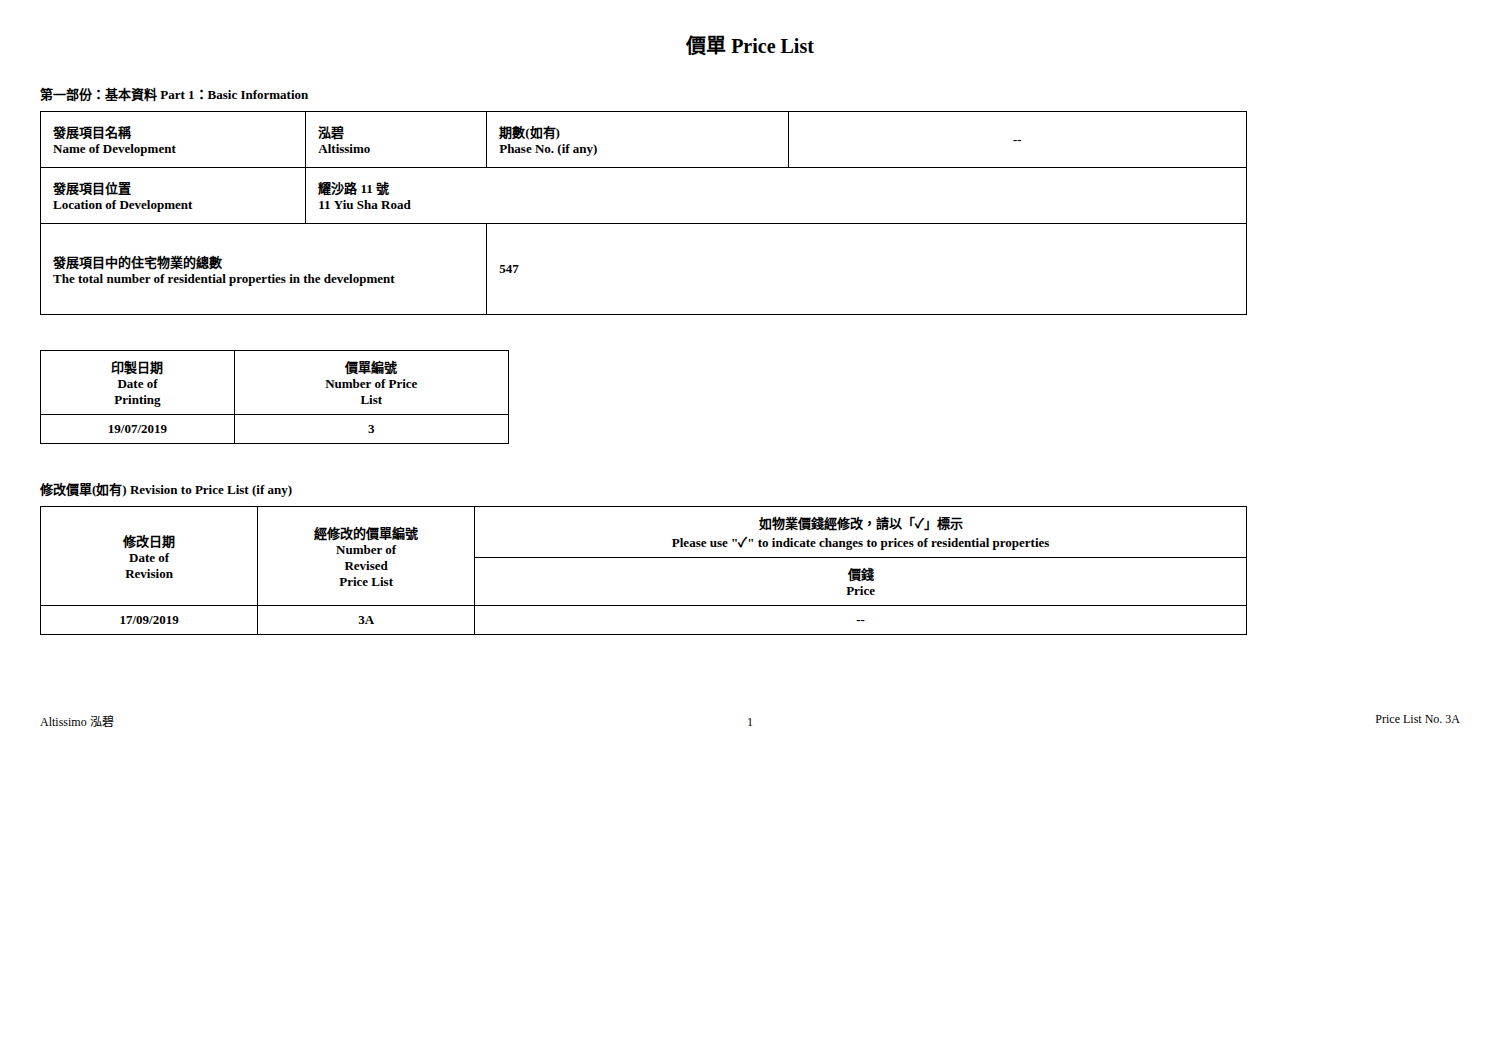價單 Price List
第一部份：基本資料 Part 1：Basic Information
| 發展項目名稱 Name of Development | 泓碧 Altissimo | 期數(如有) Phase No. (if any) | -- |
| 發展項目位置 Location of Development | 耀沙路 11 號 11 Yiu Sha Road |
| 發展項目中的住宅物業的總數 The total number of residential properties in the development | 547 |
| 印製日期 Date of Printing | 價單編號 Number of Price List |
| 19/07/2019 | 3 |
修改價單(如有) Revision to Price List (if any)
| 修改日期 Date of Revision | 經修改的價單編號 Number of Revised Price List | 如物業價錢經修改，請以「✓」標示 Please use "✓" to indicate changes to prices of residential properties |
| 價錢 Price |
| 17/09/2019 | 3A | -- |
Altissimo 泓碧
Price List No. 3A
1